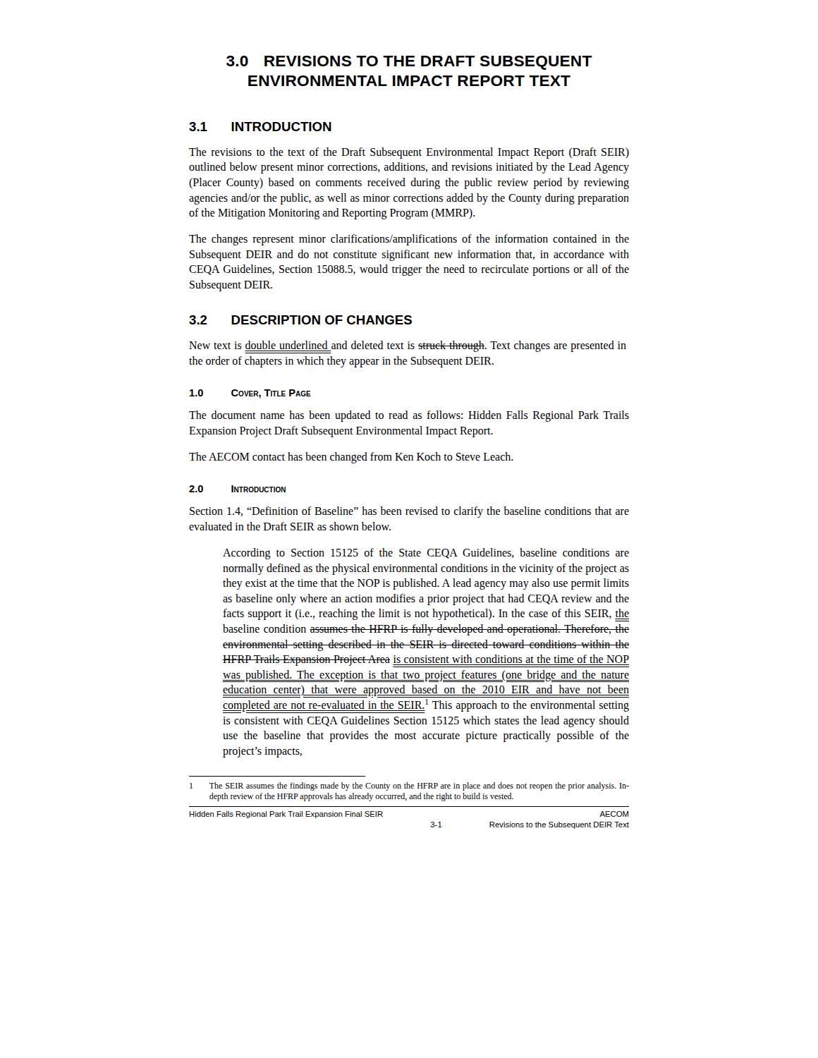3.0 REVISIONS TO THE DRAFT SUBSEQUENT
ENVIRONMENTAL IMPACT REPORT TEXT
3.1 INTRODUCTION
The revisions to the text of the Draft Subsequent Environmental Impact Report (Draft SEIR) outlined below present minor corrections, additions, and revisions initiated by the Lead Agency (Placer County) based on comments received during the public review period by reviewing agencies and/or the public, as well as minor corrections added by the County during preparation of the Mitigation Monitoring and Reporting Program (MMRP).
The changes represent minor clarifications/amplifications of the information contained in the Subsequent DEIR and do not constitute significant new information that, in accordance with CEQA Guidelines, Section 15088.5, would trigger the need to recirculate portions or all of the Subsequent DEIR.
3.2 DESCRIPTION OF CHANGES
New text is double underlined and deleted text is struck through. Text changes are presented in the order of chapters in which they appear in the Subsequent DEIR.
1.0 Cover, Title Page
The document name has been updated to read as follows: Hidden Falls Regional Park Trails Expansion Project Draft Subsequent Environmental Impact Report.
The AECOM contact has been changed from Ken Koch to Steve Leach.
2.0 Introduction
Section 1.4, “Definition of Baseline” has been revised to clarify the baseline conditions that are evaluated in the Draft SEIR as shown below.
According to Section 15125 of the State CEQA Guidelines, baseline conditions are normally defined as the physical environmental conditions in the vicinity of the project as they exist at the time that the NOP is published. A lead agency may also use permit limits as baseline only where an action modifies a prior project that had CEQA review and the facts support it (i.e., reaching the limit is not hypothetical). In the case of this SEIR, the baseline condition assumes the HFRP is fully developed and operational. Therefore, the environmental setting described in the SEIR is directed toward conditions within the HFRP Trails Expansion Project Area is consistent with conditions at the time of the NOP was published. The exception is that two project features (one bridge and the nature education center) that were approved based on the 2010 EIR and have not been completed are not re-evaluated in the SEIR.1 This approach to the environmental setting is consistent with CEQA Guidelines Section 15125 which states the lead agency should use the baseline that provides the most accurate picture practically possible of the project’s impacts,
1
The SEIR assumes the findings made by the County on the HFRP are in place and does not reopen the prior analysis. In-depth review of the HFRP approvals has already occurred, and the right to build is vested.
Hidden Falls Regional Park Trail Expansion Final SEIR
AECOM
Hidden Falls Regional Park Trail Expansion Final SEIR
3-1
Revisions to the Subsequent DEIR Text